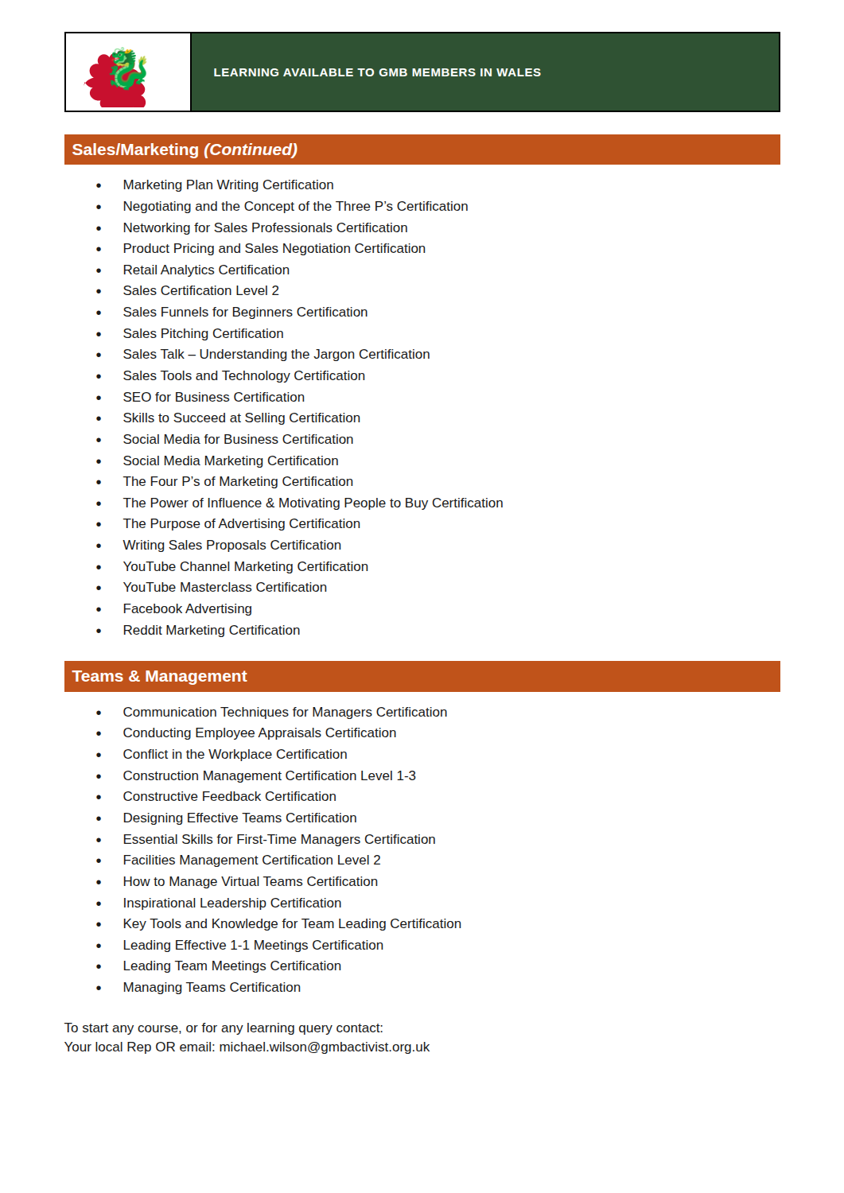🐉
LEARNING AVAILABLE TO GMB MEMBERS IN WALES
Sales/Marketing (Continued)
Marketing Plan Writing Certification
Negotiating and the Concept of the Three P’s Certification
Networking for Sales Professionals Certification
Product Pricing and Sales Negotiation Certification
Retail Analytics Certification
Sales Certification Level 2
Sales Funnels for Beginners Certification
Sales Pitching Certification
Sales Talk – Understanding the Jargon Certification
Sales Tools and Technology Certification
SEO for Business Certification
Skills to Succeed at Selling Certification
Social Media for Business Certification
Social Media Marketing Certification
The Four P’s of Marketing Certification
The Power of Influence & Motivating People to Buy Certification
The Purpose of Advertising Certification
Writing Sales Proposals Certification
YouTube Channel Marketing Certification
YouTube Masterclass Certification
Facebook Advertising
Reddit Marketing Certification
Teams & Management
Communication Techniques for Managers Certification
Conducting Employee Appraisals Certification
Conflict in the Workplace Certification
Construction Management Certification Level 1-3
Constructive Feedback Certification
Designing Effective Teams Certification
Essential Skills for First-Time Managers Certification
Facilities Management Certification Level 2
How to Manage Virtual Teams Certification
Inspirational Leadership Certification
Key Tools and Knowledge for Team Leading Certification
Leading Effective 1-1 Meetings Certification
Leading Team Meetings Certification
Managing Teams Certification
To start any course, or for any learning query contact:
Your local Rep OR email: michael.wilson@gmbactivist.org.uk